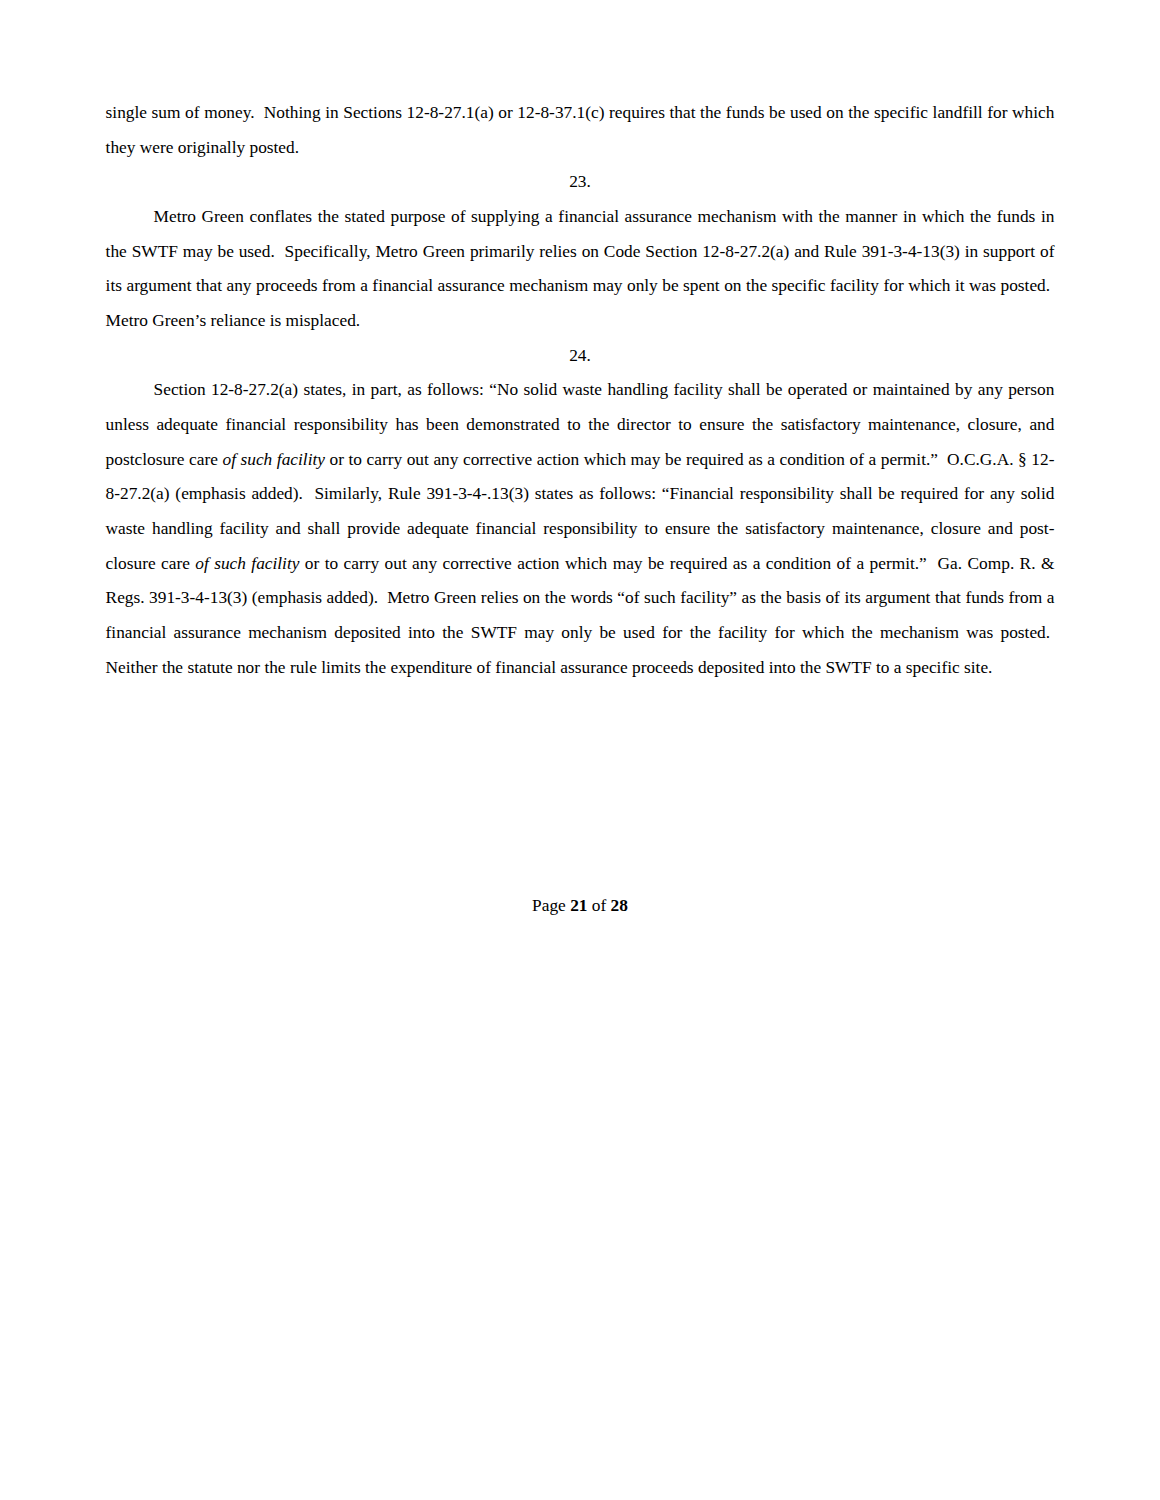single sum of money. Nothing in Sections 12-8-27.1(a) or 12-8-37.1(c) requires that the funds be used on the specific landfill for which they were originally posted.
23.
Metro Green conflates the stated purpose of supplying a financial assurance mechanism with the manner in which the funds in the SWTF may be used. Specifically, Metro Green primarily relies on Code Section 12-8-27.2(a) and Rule 391-3-4-13(3) in support of its argument that any proceeds from a financial assurance mechanism may only be spent on the specific facility for which it was posted. Metro Green’s reliance is misplaced.
24.
Section 12-8-27.2(a) states, in part, as follows: “No solid waste handling facility shall be operated or maintained by any person unless adequate financial responsibility has been demonstrated to the director to ensure the satisfactory maintenance, closure, and postclosure care of such facility or to carry out any corrective action which may be required as a condition of a permit.” O.C.G.A. § 12-8-27.2(a) (emphasis added). Similarly, Rule 391-3-4-.13(3) states as follows: “Financial responsibility shall be required for any solid waste handling facility and shall provide adequate financial responsibility to ensure the satisfactory maintenance, closure and post-closure care of such facility or to carry out any corrective action which may be required as a condition of a permit.” Ga. Comp. R. & Regs. 391-3-4-13(3) (emphasis added). Metro Green relies on the words “of such facility” as the basis of its argument that funds from a financial assurance mechanism deposited into the SWTF may only be used for the facility for which the mechanism was posted. Neither the statute nor the rule limits the expenditure of financial assurance proceeds deposited into the SWTF to a specific site.
Page 21 of 28